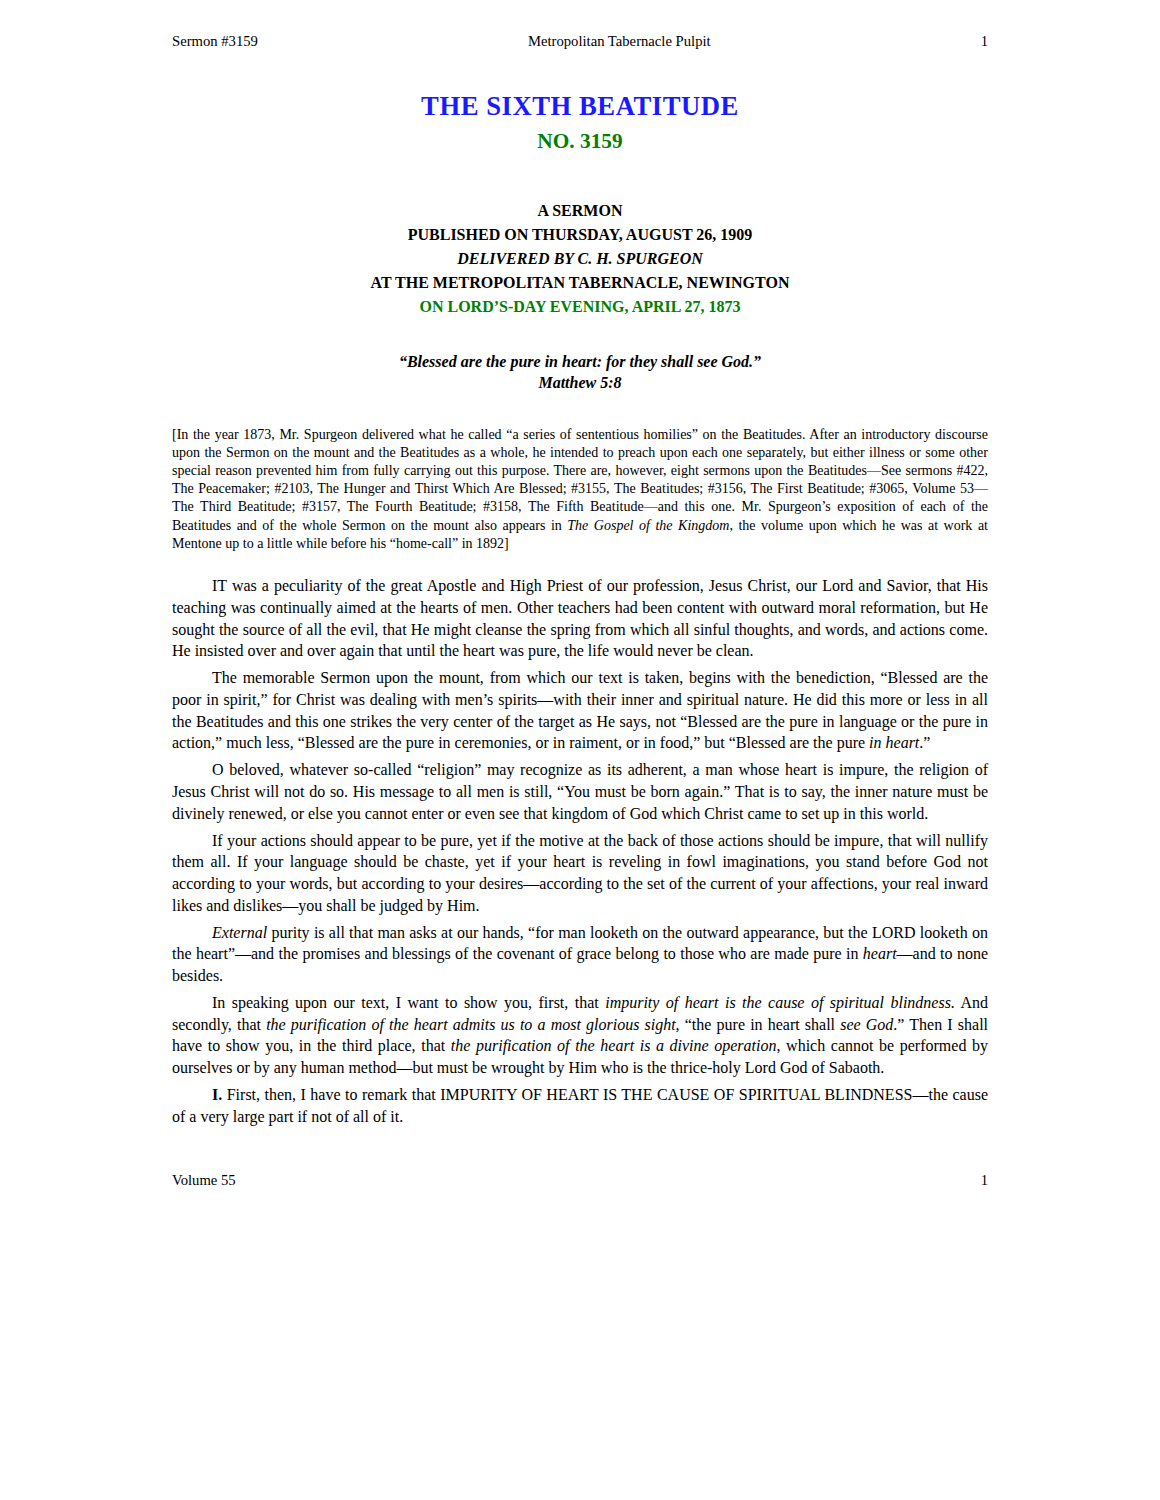Sermon #3159
Metropolitan Tabernacle Pulpit
1
THE SIXTH BEATITUDE
NO. 3159
A SERMON
PUBLISHED ON THURSDAY, AUGUST 26, 1909
DELIVERED BY C. H. SPURGEON
AT THE METROPOLITAN TABERNACLE, NEWINGTON
ON LORD’S-DAY EVENING, APRIL 27, 1873
“Blessed are the pure in heart: for they shall see God.” Matthew 5:8
[In the year 1873, Mr. Spurgeon delivered what he called “a series of sententious homilies” on the Beatitudes. After an introductory discourse upon the Sermon on the mount and the Beatitudes as a whole, he intended to preach upon each one separately, but either illness or some other special reason prevented him from fully carrying out this purpose. There are, however, eight sermons upon the Beatitudes—See sermons #422, The Peacemaker; #2103, The Hunger and Thirst Which Are Blessed; #3155, The Beatitudes; #3156, The First Beatitude; #3065, Volume 53—The Third Beatitude; #3157, The Fourth Beatitude; #3158, The Fifth Beatitude—and this one. Mr. Spurgeon’s exposition of each of the Beatitudes and of the whole Sermon on the mount also appears in The Gospel of the Kingdom, the volume upon which he was at work at Mentone up to a little while before his “home-call” in 1892]
IT was a peculiarity of the great Apostle and High Priest of our profession, Jesus Christ, our Lord and Savior, that His teaching was continually aimed at the hearts of men. Other teachers had been content with outward moral reformation, but He sought the source of all the evil, that He might cleanse the spring from which all sinful thoughts, and words, and actions come. He insisted over and over again that until the heart was pure, the life would never be clean.
The memorable Sermon upon the mount, from which our text is taken, begins with the benediction, “Blessed are the poor in spirit,” for Christ was dealing with men’s spirits—with their inner and spiritual nature. He did this more or less in all the Beatitudes and this one strikes the very center of the target as He says, not “Blessed are the pure in language or the pure in action,” much less, “Blessed are the pure in ceremonies, or in raiment, or in food,” but “Blessed are the pure in heart.”
O beloved, whatever so-called “religion” may recognize as its adherent, a man whose heart is impure, the religion of Jesus Christ will not do so. His message to all men is still, “You must be born again.” That is to say, the inner nature must be divinely renewed, or else you cannot enter or even see that kingdom of God which Christ came to set up in this world.
If your actions should appear to be pure, yet if the motive at the back of those actions should be impure, that will nullify them all. If your language should be chaste, yet if your heart is reveling in fowl imaginations, you stand before God not according to your words, but according to your desires—according to the set of the current of your affections, your real inward likes and dislikes—you shall be judged by Him.
External purity is all that man asks at our hands, “for man looketh on the outward appearance, but the LORD looketh on the heart”—and the promises and blessings of the covenant of grace belong to those who are made pure in heart—and to none besides.
In speaking upon our text, I want to show you, first, that impurity of heart is the cause of spiritual blindness. And secondly, that the purification of the heart admits us to a most glorious sight, “the pure in heart shall see God.” Then I shall have to show you, in the third place, that the purification of the heart is a divine operation, which cannot be performed by ourselves or by any human method—but must be wrought by Him who is the thrice-holy Lord God of Sabaoth.
I. First, then, I have to remark that IMPURITY OF HEART IS THE CAUSE OF SPIRITUAL BLINDNESS—the cause of a very large part if not of all of it.
Volume 55
1